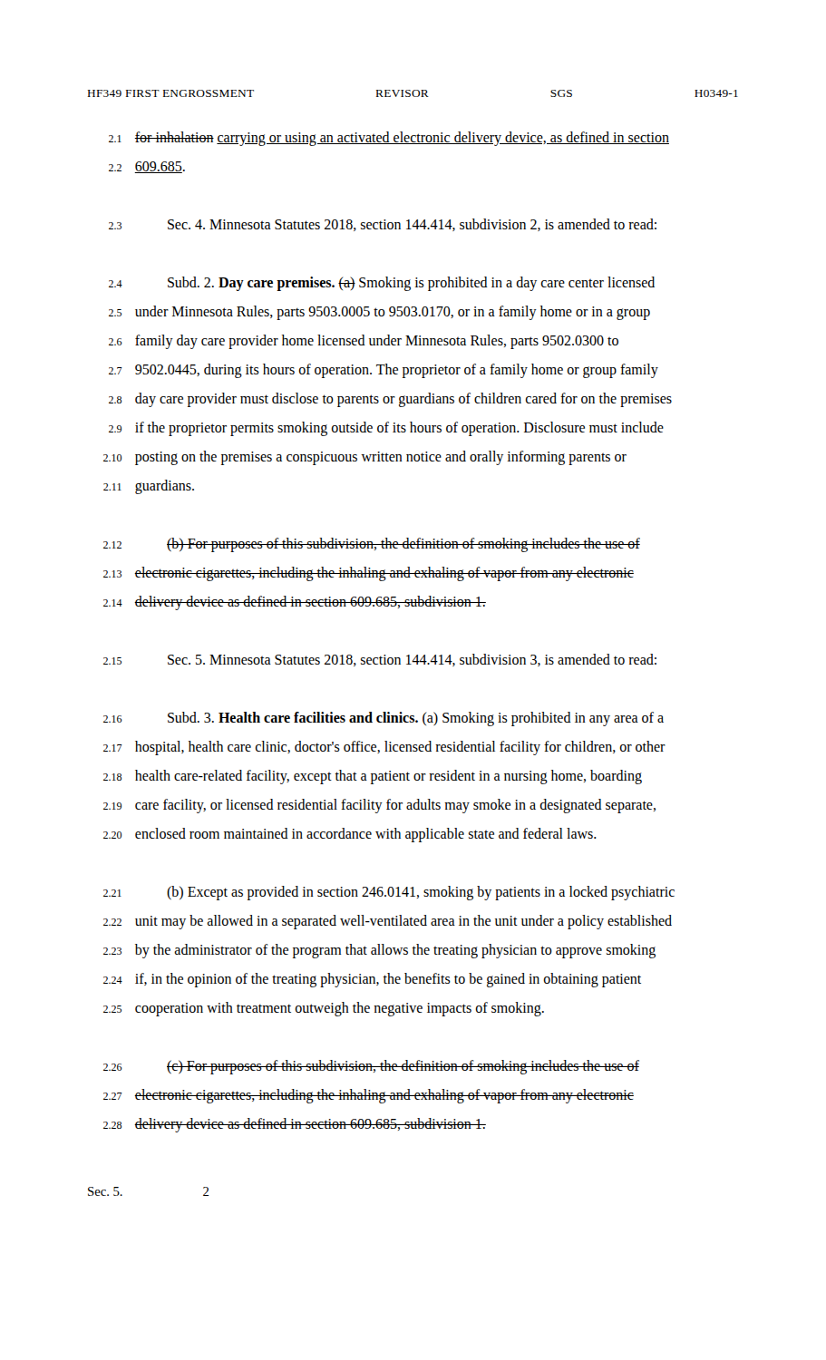HF349 FIRST ENGROSSMENT REVISOR SGS H0349-1
2.1
for inhalation carrying or using an activated electronic delivery device, as defined in section
2.2
609.685.
2.3
Sec. 4. Minnesota Statutes 2018, section 144.414, subdivision 2, is amended to read:
2.4
Subd. 2. Day care premises. (a) Smoking is prohibited in a day care center licensed
2.5
under Minnesota Rules, parts 9503.0005 to 9503.0170, or in a family home or in a group
2.6
family day care provider home licensed under Minnesota Rules, parts 9502.0300 to
2.7
9502.0445, during its hours of operation. The proprietor of a family home or group family
2.8
day care provider must disclose to parents or guardians of children cared for on the premises
2.9
if the proprietor permits smoking outside of its hours of operation. Disclosure must include
2.10
posting on the premises a conspicuous written notice and orally informing parents or
2.11
guardians.
2.12
(b) For purposes of this subdivision, the definition of smoking includes the use of
2.13
electronic cigarettes, including the inhaling and exhaling of vapor from any electronic
2.14
delivery device as defined in section 609.685, subdivision 1.
2.15
Sec. 5. Minnesota Statutes 2018, section 144.414, subdivision 3, is amended to read:
2.16
Subd. 3. Health care facilities and clinics. (a) Smoking is prohibited in any area of a
2.17
hospital, health care clinic, doctor's office, licensed residential facility for children, or other
2.18
health care-related facility, except that a patient or resident in a nursing home, boarding
2.19
care facility, or licensed residential facility for adults may smoke in a designated separate,
2.20
enclosed room maintained in accordance with applicable state and federal laws.
2.21
(b) Except as provided in section 246.0141, smoking by patients in a locked psychiatric
2.22
unit may be allowed in a separated well-ventilated area in the unit under a policy established
2.23
by the administrator of the program that allows the treating physician to approve smoking
2.24
if, in the opinion of the treating physician, the benefits to be gained in obtaining patient
2.25
cooperation with treatment outweigh the negative impacts of smoking.
2.26
(c) For purposes of this subdivision, the definition of smoking includes the use of
2.27
electronic cigarettes, including the inhaling and exhaling of vapor from any electronic
2.28
delivery device as defined in section 609.685, subdivision 1.
Sec. 5. 2